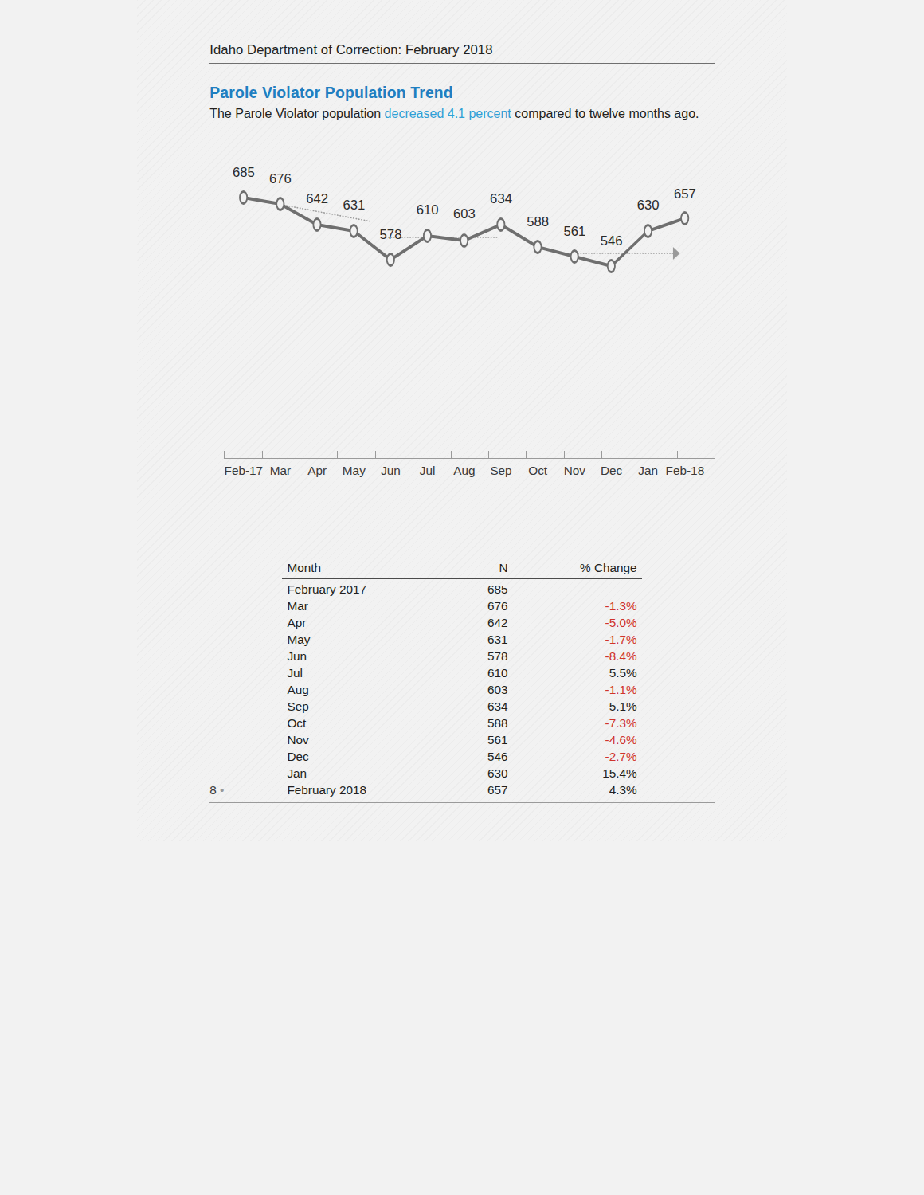Idaho Department of Correction: February 2018
Parole Violator Population Trend
The Parole Violator population decreased 4.1 percent compared to twelve months ago.
685
676
642
631
578
610
603
634
588
561
546
630
657
Feb-17 Mar Apr May Jun Jul Aug Sep Oct Nov Dec Jan Feb-18
| Month | N | % Change |
| --- | --- | --- |
| February 2017 | 685 | |
| Mar | 676 | -1.3% |
| Apr | 642 | -5.0% |
| May | 631 | -1.7% |
| Jun | 578 | -8.4% |
| Jul | 610 | 5.5% |
| Aug | 603 | -1.1% |
| Sep | 634 | 5.1% |
| Oct | 588 | -7.3% |
| Nov | 561 | -4.6% |
| Dec | 546 | -2.7% |
| Jan | 630 | 15.4% |
| February 2018 | 657 | 4.3% |
8 •